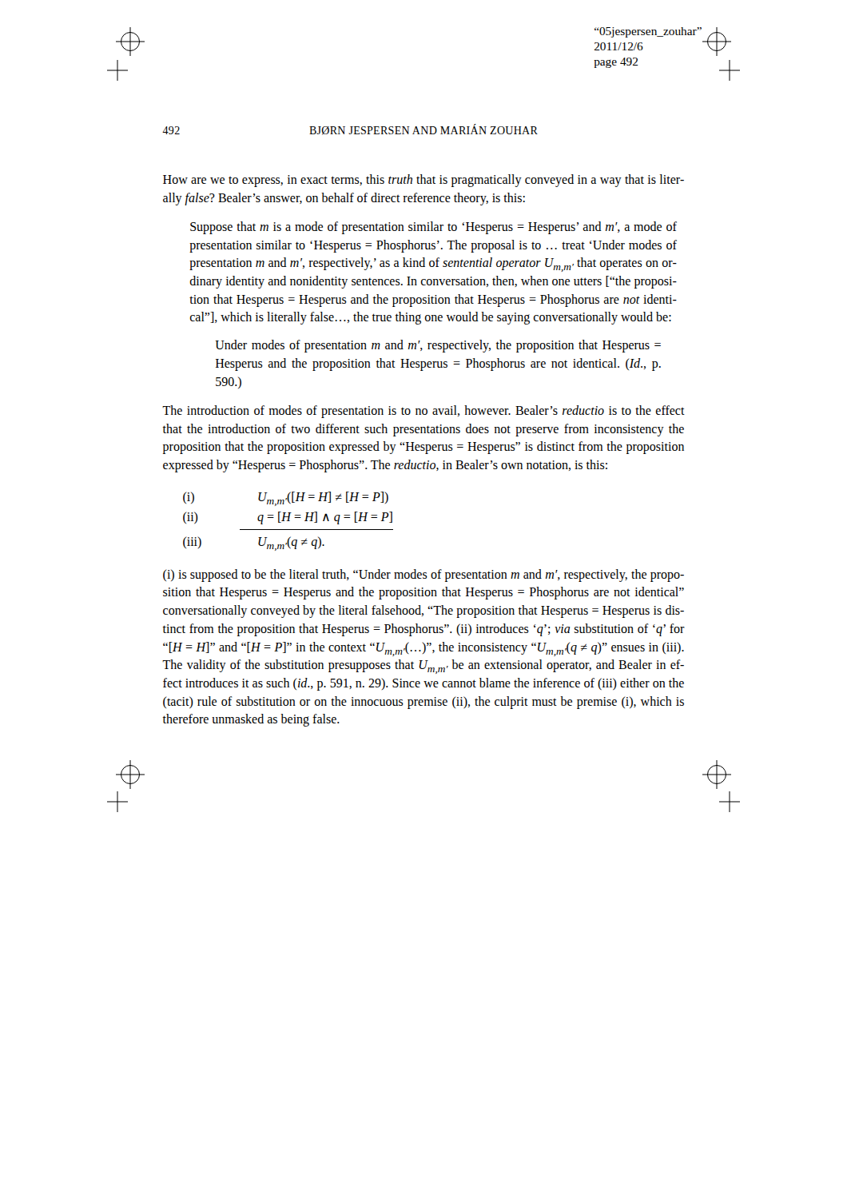“05jespersen_zouhar”
2011/12/6
page 492
492 BJØRN JESPERSEN AND MARIÁN ZOUHAR
How are we to express, in exact terms, this truth that is pragmatically conveyed in a way that is literally false? Bealer’s answer, on behalf of direct reference theory, is this:
Suppose that m is a mode of presentation similar to ‘Hesperus = Hesperus’ and m′, a mode of presentation similar to ‘Hesperus = Phosphorus’. The proposal is to … treat ‘Under modes of presentation m and m′, respectively,’ as a kind of sentential operator Um,m′ that operates on ordinary identity and nonidentity sentences. In conversation, then, when one utters [“the proposition that Hesperus = Hesperus and the proposition that Hesperus = Phosphorus are not identical”], which is literally false…, the true thing one would be saying conversationally would be:
Under modes of presentation m and m′, respectively, the proposition that Hesperus = Hesperus and the proposition that Hesperus = Phosphorus are not identical. (Id., p. 590.)
The introduction of modes of presentation is to no avail, however. Bealer’s reductio is to the effect that the introduction of two different such presentations does not preserve from inconsistency the proposition that the proposition expressed by “Hesperus = Hesperus” is distinct from the proposition expressed by “Hesperus = Phosphorus”. The reductio, in Bealer’s own notation, is this:
| (i) | U m,m′ ([ H = H ] ≠ [ H = P ]) |
| (ii) | q = [ H = H ] ∧ q = [ H = P ] |
| (iii) | U m,m′ ( q ≠ q ). |
(i) is supposed to be the literal truth, “Under modes of presentation m and m′, respectively, the proposition that Hesperus = Hesperus and the proposition that Hesperus = Phosphorus are not identical” conversationally conveyed by the literal falsehood, “The proposition that Hesperus = Hesperus is distinct from the proposition that Hesperus = Phosphorus”. (ii) introduces ‘q’; via substitution of ‘q’ for “[H = H]” and “[H = P]” in the context “Um,m′(…)”, the inconsistency “Um,m′(q ≠ q)” ensues in (iii). The validity of the substitution presupposes that Um,m′ be an extensional operator, and Bealer in effect introduces it as such (id., p. 591, n. 29). Since we cannot blame the inference of (iii) either on the (tacit) rule of substitution or on the innocuous premise (ii), the culprit must be premise (i), which is therefore unmasked as being false.